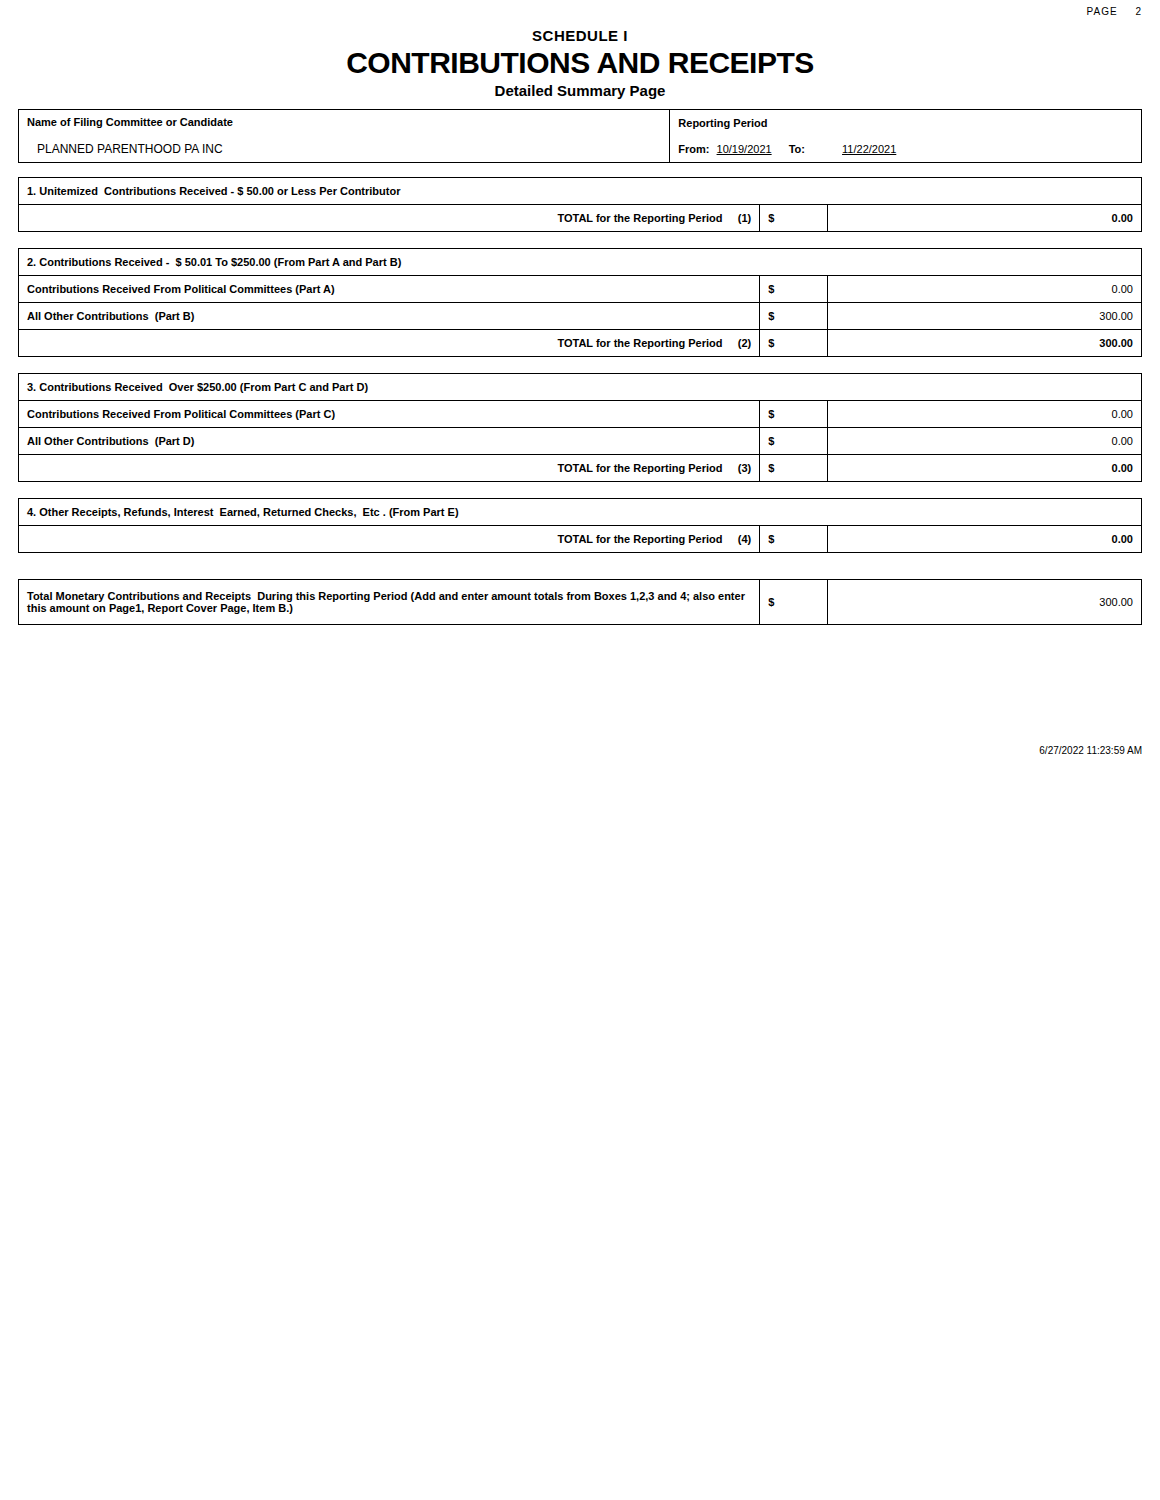PAGE 2
SCHEDULE I
CONTRIBUTIONS AND RECEIPTS
Detailed Summary Page
| Name of Filing Committee or Candidate PLANNED PARENTHOOD PA INC | Reporting Period From: 10/19/2021 To: 11/22/2021 |
| 1. Unitemized Contributions Received - $ 50.00 or Less Per Contributor |
| TOTAL for the Reporting Period (1) | $ | 0.00 |
| 2. Contributions Received - $ 50.01 To $250.00 (From Part A and Part B) |
| Contributions Received From Political Committees (Part A) | $ | 0.00 |
| All Other Contributions (Part B) | $ | 300.00 |
| TOTAL for the Reporting Period (2) | $ | 300.00 |
| 3. Contributions Received Over $250.00 (From Part C and Part D) |
| Contributions Received From Political Committees (Part C) | $ | 0.00 |
| All Other Contributions (Part D) | $ | 0.00 |
| TOTAL for the Reporting Period (3) | $ | 0.00 |
| 4. Other Receipts, Refunds, Interest Earned, Returned Checks, Etc . (From Part E) |
| TOTAL for the Reporting Period (4) | $ | 0.00 |
| Total Monetary Contributions and Receipts During this Reporting Period (Add and enter amount totals from Boxes 1,2,3 and 4; also enter this amount on Page1, Report Cover Page, Item B.) | $ | 300.00 |
6/27/2022 11:23:59 AM